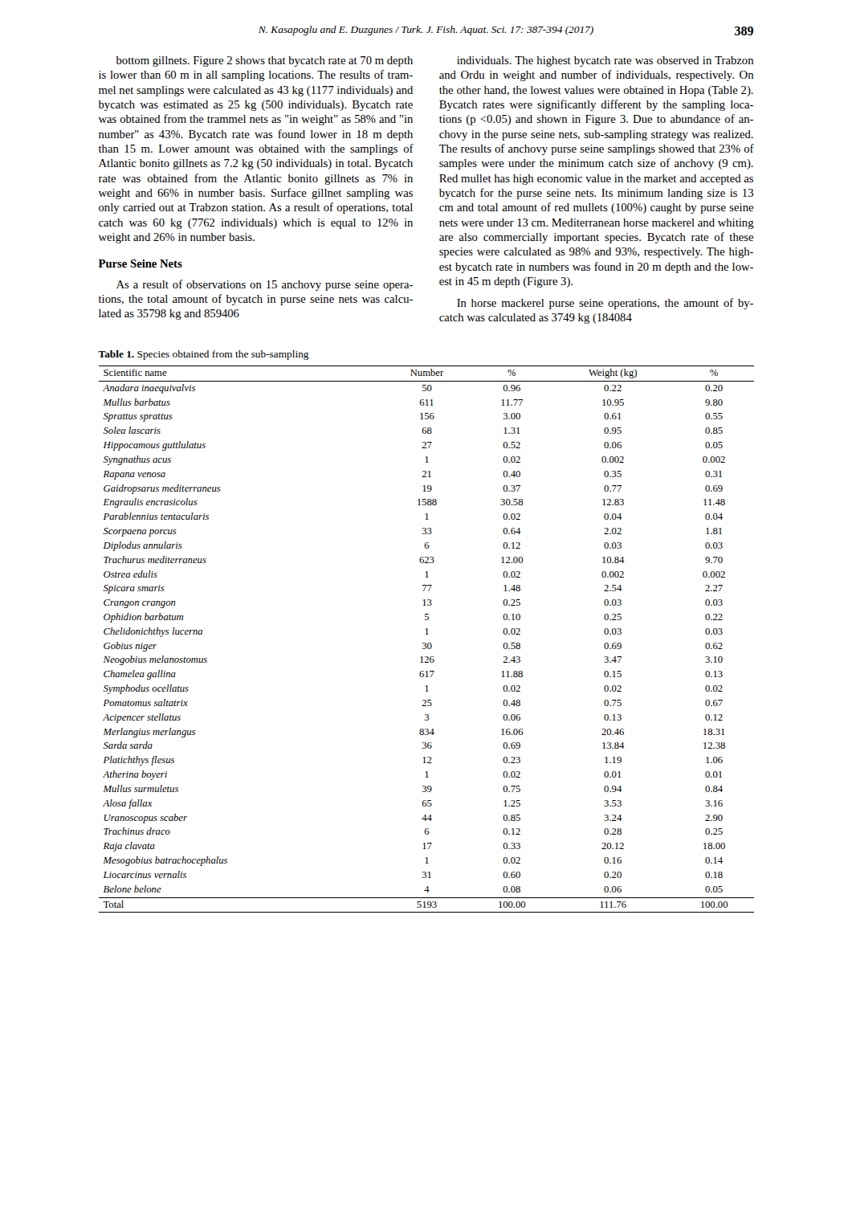N. Kasapoglu and E. Duzgunes / Turk. J. Fish. Aquat. Sci. 17: 387-394 (2017) 389
bottom gillnets. Figure 2 shows that bycatch rate at 70 m depth is lower than 60 m in all sampling locations. The results of trammel net samplings were calculated as 43 kg (1177 individuals) and bycatch was estimated as 25 kg (500 individuals). Bycatch rate was obtained from the trammel nets as "in weight" as 58% and "in number" as 43%. Bycatch rate was found lower in 18 m depth than 15 m. Lower amount was obtained with the samplings of Atlantic bonito gillnets as 7.2 kg (50 individuals) in total. Bycatch rate was obtained from the Atlantic bonito gillnets as 7% in weight and 66% in number basis. Surface gillnet sampling was only carried out at Trabzon station. As a result of operations, total catch was 60 kg (7762 individuals) which is equal to 12% in weight and 26% in number basis.
Purse Seine Nets
As a result of observations on 15 anchovy purse seine operations, the total amount of bycatch in purse seine nets was calculated as 35798 kg and 859406
individuals. The highest bycatch rate was observed in Trabzon and Ordu in weight and number of individuals, respectively. On the other hand, the lowest values were obtained in Hopa (Table 2). Bycatch rates were significantly different by the sampling locations (p <0.05) and shown in Figure 3. Due to abundance of anchovy in the purse seine nets, sub-sampling strategy was realized. The results of anchovy purse seine samplings showed that 23% of samples were under the minimum catch size of anchovy (9 cm). Red mullet has high economic value in the market and accepted as bycatch for the purse seine nets. Its minimum landing size is 13 cm and total amount of red mullets (100%) caught by purse seine nets were under 13 cm. Mediterranean horse mackerel and whiting are also commercially important species. Bycatch rate of these species were calculated as 98% and 93%, respectively. The highest bycatch rate in numbers was found in 20 m depth and the lowest in 45 m depth (Figure 3).
In horse mackerel purse seine operations, the amount of bycatch was calculated as 3749 kg (184084
Table 1. Species obtained from the sub-sampling
| Scientific name | Number | % | Weight (kg) | % |
| --- | --- | --- | --- | --- |
| Anadara inaequivalvis | 50 | 0.96 | 0.22 | 0.20 |
| Mullus barbatus | 611 | 11.77 | 10.95 | 9.80 |
| Sprattus sprattus | 156 | 3.00 | 0.61 | 0.55 |
| Solea lascaris | 68 | 1.31 | 0.95 | 0.85 |
| Hippocamous guttlulatus | 27 | 0.52 | 0.06 | 0.05 |
| Syngnathus acus | 1 | 0.02 | 0.002 | 0.002 |
| Rapana venosa | 21 | 0.40 | 0.35 | 0.31 |
| Gaidropsarus mediterraneus | 19 | 0.37 | 0.77 | 0.69 |
| Engraulis encrasicolus | 1588 | 30.58 | 12.83 | 11.48 |
| Parablennius tentacularis | 1 | 0.02 | 0.04 | 0.04 |
| Scorpaena porcus | 33 | 0.64 | 2.02 | 1.81 |
| Diplodus annularis | 6 | 0.12 | 0.03 | 0.03 |
| Trachurus mediterraneus | 623 | 12.00 | 10.84 | 9.70 |
| Ostrea edulis | 1 | 0.02 | 0.002 | 0.002 |
| Spicara smaris | 77 | 1.48 | 2.54 | 2.27 |
| Crangon crangon | 13 | 0.25 | 0.03 | 0.03 |
| Ophidion barbatum | 5 | 0.10 | 0.25 | 0.22 |
| Chelidonichthys lucerna | 1 | 0.02 | 0.03 | 0.03 |
| Gobius niger | 30 | 0.58 | 0.69 | 0.62 |
| Neogobius melanostomus | 126 | 2.43 | 3.47 | 3.10 |
| Chamelea gallina | 617 | 11.88 | 0.15 | 0.13 |
| Symphodus ocellatus | 1 | 0.02 | 0.02 | 0.02 |
| Pomatomus saltatrix | 25 | 0.48 | 0.75 | 0.67 |
| Acipencer stellatus | 3 | 0.06 | 0.13 | 0.12 |
| Merlangius merlangus | 834 | 16.06 | 20.46 | 18.31 |
| Sarda sarda | 36 | 0.69 | 13.84 | 12.38 |
| Platichthys flesus | 12 | 0.23 | 1.19 | 1.06 |
| Atherina boyeri | 1 | 0.02 | 0.01 | 0.01 |
| Mullus surmuletus | 39 | 0.75 | 0.94 | 0.84 |
| Alosa fallax | 65 | 1.25 | 3.53 | 3.16 |
| Uranoscopus scaber | 44 | 0.85 | 3.24 | 2.90 |
| Trachinus draco | 6 | 0.12 | 0.28 | 0.25 |
| Raja clavata | 17 | 0.33 | 20.12 | 18.00 |
| Mesogobius batrachocephalus | 1 | 0.02 | 0.16 | 0.14 |
| Liocarcinus vernalis | 31 | 0.60 | 0.20 | 0.18 |
| Belone belone | 4 | 0.08 | 0.06 | 0.05 |
| Total | 5193 | 100.00 | 111.76 | 100.00 |